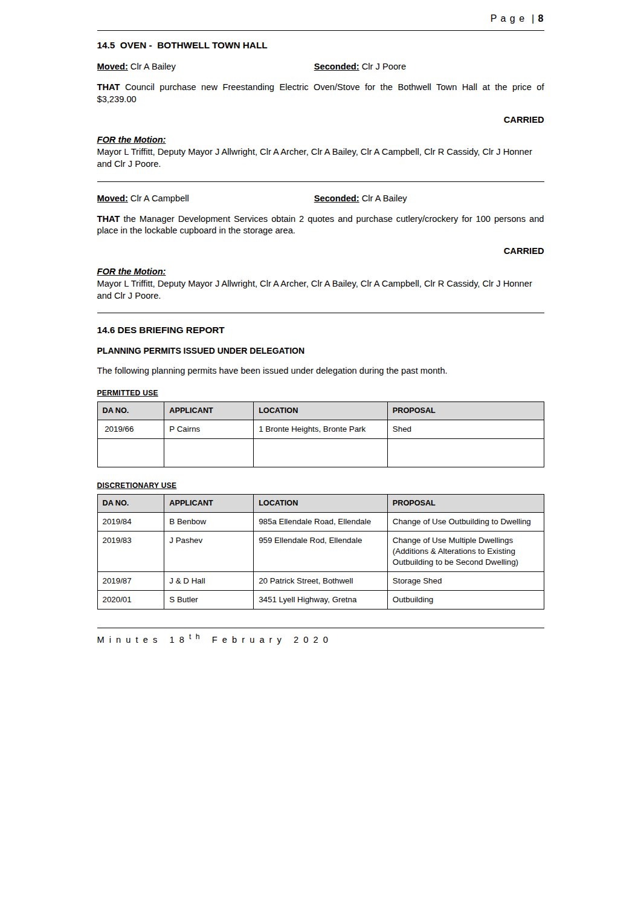P a g e | 8
14.5 OVEN - BOTHWELL TOWN HALL
Moved: Clr A Bailey Seconded: Clr J Poore
THAT Council purchase new Freestanding Electric Oven/Stove for the Bothwell Town Hall at the price of $3,239.00
CARRIED
FOR the Motion:
Mayor L Triffitt, Deputy Mayor J Allwright, Clr A Archer, Clr A Bailey, Clr A Campbell, Clr R Cassidy, Clr J Honner and Clr J Poore.
Moved: Clr A Campbell Seconded: Clr A Bailey
THAT the Manager Development Services obtain 2 quotes and purchase cutlery/crockery for 100 persons and place in the lockable cupboard in the storage area.
CARRIED
FOR the Motion:
Mayor L Triffitt, Deputy Mayor J Allwright, Clr A Archer, Clr A Bailey, Clr A Campbell, Clr R Cassidy, Clr J Honner and Clr J Poore.
14.6 DES BRIEFING REPORT
PLANNING PERMITS ISSUED UNDER DELEGATION
The following planning permits have been issued under delegation during the past month.
PERMITTED USE
| DA NO. | APPLICANT | LOCATION | PROPOSAL |
| --- | --- | --- | --- |
| 2019/66 | P Cairns | 1 Bronte Heights, Bronte Park | Shed |
DISCRETIONARY USE
| DA NO. | APPLICANT | LOCATION | PROPOSAL |
| --- | --- | --- | --- |
| 2019/84 | B Benbow | 985a Ellendale Road, Ellendale | Change of Use Outbuilding to Dwelling |
| 2019/83 | J Pashev | 959 Ellendale Rod, Ellendale | Change of Use Multiple Dwellings (Additions & Alterations to Existing Outbuilding to be Second Dwelling) |
| 2019/87 | J & D Hall | 20 Patrick Street, Bothwell | Storage Shed |
| 2020/01 | S Butler | 3451 Lyell Highway, Gretna | Outbuilding |
M i n u t e s 1 8 t h F e b r u a r y 2 0 2 0